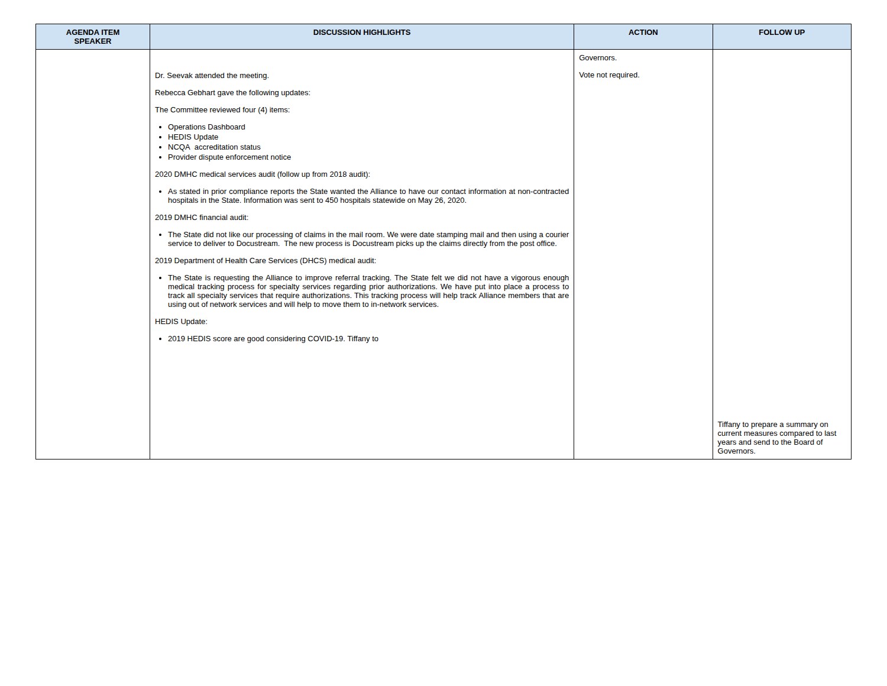| Agenda Item Speaker | Discussion Highlights | Action | Follow Up |
| --- | --- | --- | --- |
| | Dr. Seevak attended the meeting. Rebecca Gebhart gave the following updates: The Committee reviewed four (4) items: Operations Dashboard HEDIS Update NCQA accreditation status Provider dispute enforcement notice 2020 DMHC medical services audit (follow up from 2018 audit): As stated in prior compliance reports the State wanted the Alliance to have our contact information at non-contracted hospitals in the State. Information was sent to 450 hospitals statewide on May 26, 2020. 2019 DMHC financial audit: The State did not like our processing of claims in the mail room. We were date stamping mail and then using a courier service to deliver to Docustream. The new process is Docustream picks up the claims directly from the post office. 2019 Department of Health Care Services (DHCS) medical audit: The State is requesting the Alliance to improve referral tracking. The State felt we did not have a vigorous enough medical tracking process for specialty services regarding prior authorizations. We have put into place a process to track all specialty services that require authorizations. This tracking process will help track Alliance members that are using out of network services and will help to move them to in-network services. HEDIS Update: 2019 HEDIS score are good considering COVID-19. Tiffany to | Governors. Vote not required. | Tiffany to prepare a summary on current measures compared to last years and send to the Board of Governors. |